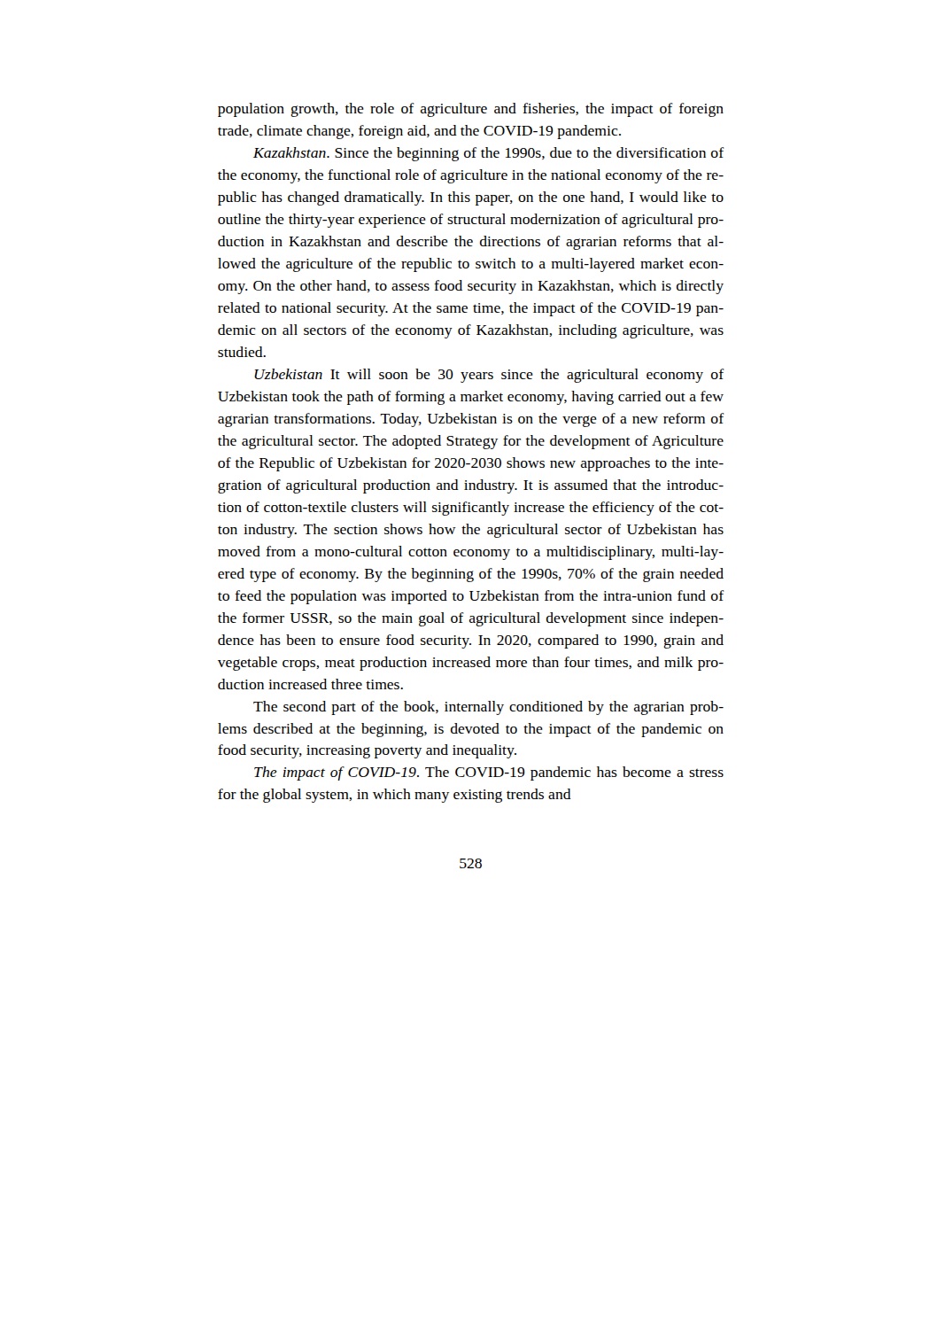population growth, the role of agriculture and fisheries, the impact of foreign trade, climate change, foreign aid, and the COVID-19 pandemic.
Kazakhstan. Since the beginning of the 1990s, due to the diversification of the economy, the functional role of agriculture in the national economy of the republic has changed dramatically. In this paper, on the one hand, I would like to outline the thirty-year experience of structural modernization of agricultural production in Kazakhstan and describe the directions of agrarian reforms that allowed the agriculture of the republic to switch to a multi-layered market economy. On the other hand, to assess food security in Kazakhstan, which is directly related to national security. At the same time, the impact of the COVID-19 pandemic on all sectors of the economy of Kazakhstan, including agriculture, was studied.
Uzbekistan It will soon be 30 years since the agricultural economy of Uzbekistan took the path of forming a market economy, having carried out a few agrarian transformations. Today, Uzbekistan is on the verge of a new reform of the agricultural sector. The adopted Strategy for the development of Agriculture of the Republic of Uzbekistan for 2020-2030 shows new approaches to the integration of agricultural production and industry. It is assumed that the introduction of cotton-textile clusters will significantly increase the efficiency of the cotton industry. The section shows how the agricultural sector of Uzbekistan has moved from a mono-cultural cotton economy to a multidisciplinary, multi-layered type of economy. By the beginning of the 1990s, 70% of the grain needed to feed the population was imported to Uzbekistan from the intra-union fund of the former USSR, so the main goal of agricultural development since independence has been to ensure food security. In 2020, compared to 1990, grain and vegetable crops, meat production increased more than four times, and milk production increased three times.
The second part of the book, internally conditioned by the agrarian problems described at the beginning, is devoted to the impact of the pandemic on food security, increasing poverty and inequality.
The impact of COVID-19. The COVID-19 pandemic has become a stress for the global system, in which many existing trends and
528